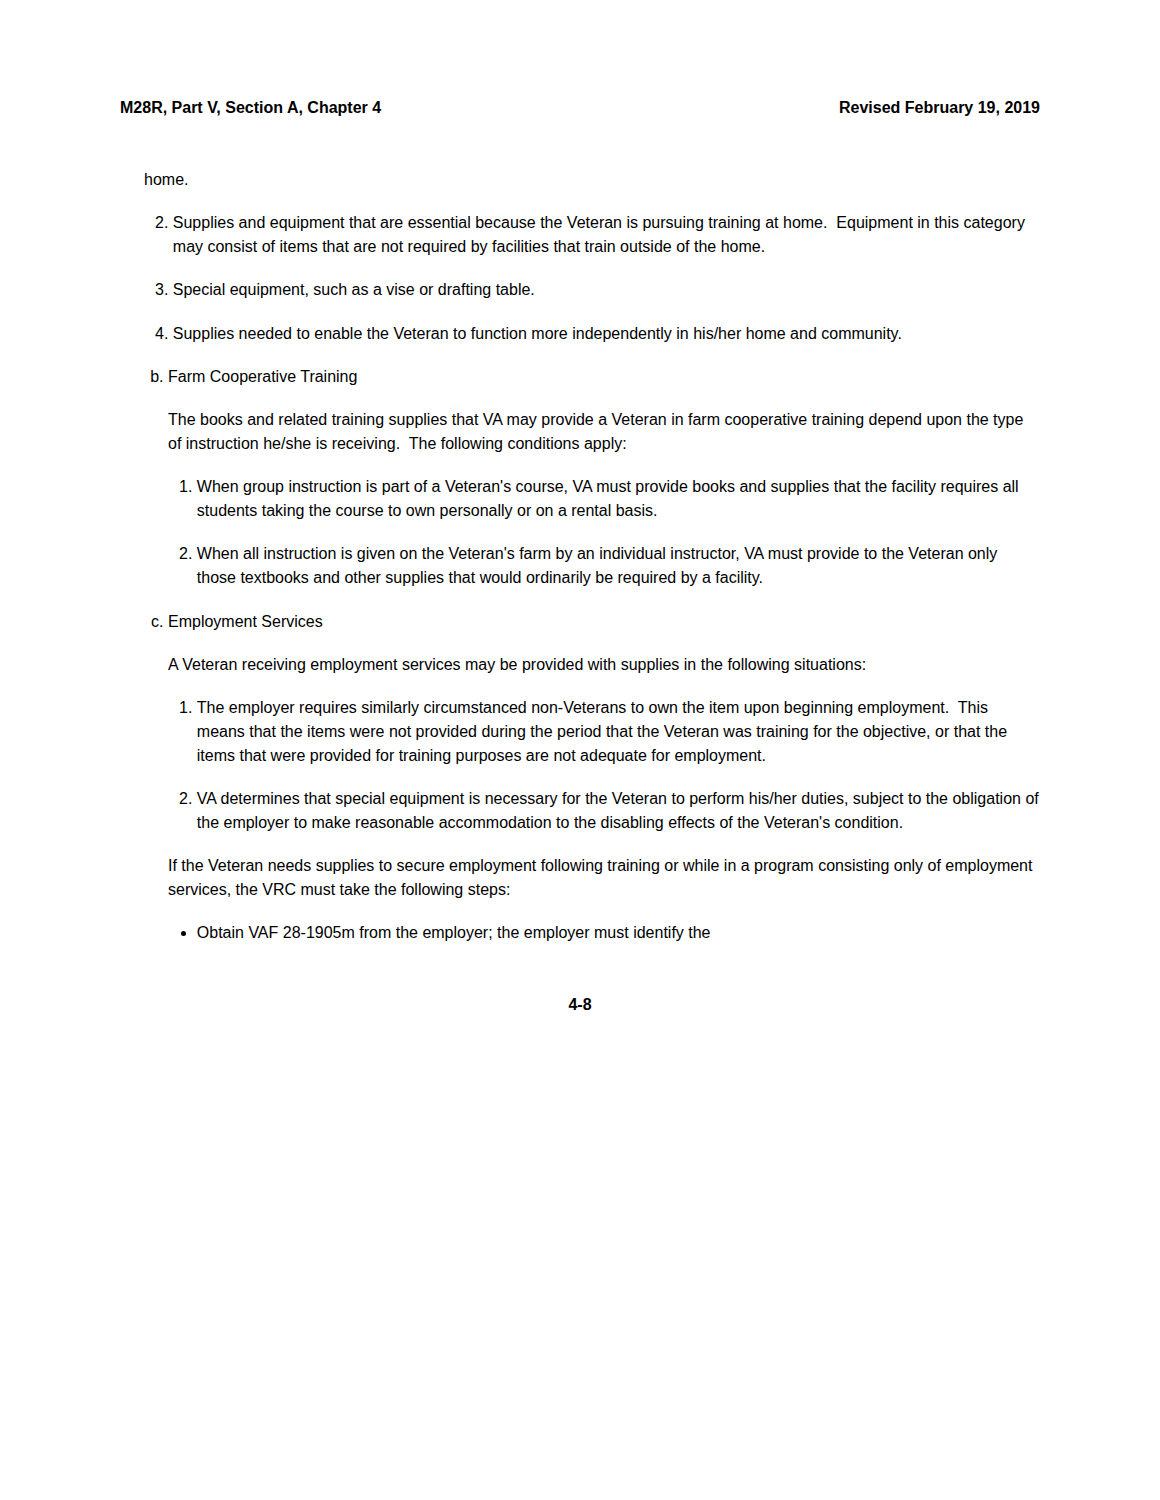M28R, Part V, Section A, Chapter 4 Revised February 19, 2019
home.
Supplies and equipment that are essential because the Veteran is pursuing training at home. Equipment in this category may consist of items that are not required by facilities that train outside of the home.
Special equipment, such as a vise or drafting table.
Supplies needed to enable the Veteran to function more independently in his/her home and community.
Farm Cooperative Training
The books and related training supplies that VA may provide a Veteran in farm cooperative training depend upon the type of instruction he/she is receiving. The following conditions apply:
When group instruction is part of a Veteran's course, VA must provide books and supplies that the facility requires all students taking the course to own personally or on a rental basis.
When all instruction is given on the Veteran's farm by an individual instructor, VA must provide to the Veteran only those textbooks and other supplies that would ordinarily be required by a facility.
Employment Services
A Veteran receiving employment services may be provided with supplies in the following situations:
The employer requires similarly circumstanced non-Veterans to own the item upon beginning employment. This means that the items were not provided during the period that the Veteran was training for the objective, or that the items that were provided for training purposes are not adequate for employment.
VA determines that special equipment is necessary for the Veteran to perform his/her duties, subject to the obligation of the employer to make reasonable accommodation to the disabling effects of the Veteran's condition.
If the Veteran needs supplies to secure employment following training or while in a program consisting only of employment services, the VRC must take the following steps:
Obtain VAF 28-1905m from the employer; the employer must identify the
4-8